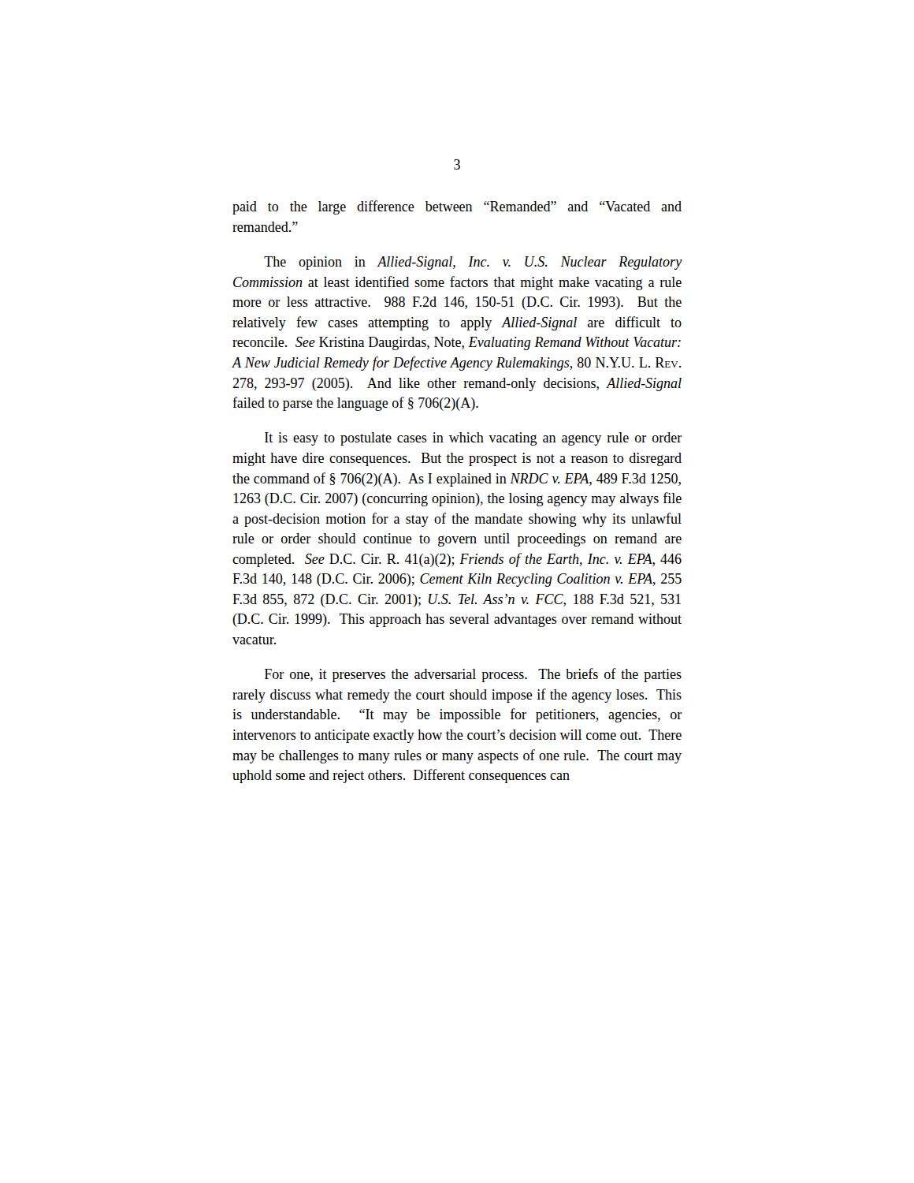3
paid to the large difference between “Remanded” and “Vacated and remanded.”
The opinion in Allied-Signal, Inc. v. U.S. Nuclear Regulatory Commission at least identified some factors that might make vacating a rule more or less attractive. 988 F.2d 146, 150-51 (D.C. Cir. 1993). But the relatively few cases attempting to apply Allied-Signal are difficult to reconcile. See Kristina Daugirdas, Note, Evaluating Remand Without Vacatur: A New Judicial Remedy for Defective Agency Rulemakings, 80 N.Y.U. L. Rev. 278, 293-97 (2005). And like other remand-only decisions, Allied-Signal failed to parse the language of § 706(2)(A).
It is easy to postulate cases in which vacating an agency rule or order might have dire consequences. But the prospect is not a reason to disregard the command of § 706(2)(A). As I explained in NRDC v. EPA, 489 F.3d 1250, 1263 (D.C. Cir. 2007) (concurring opinion), the losing agency may always file a post-decision motion for a stay of the mandate showing why its unlawful rule or order should continue to govern until proceedings on remand are completed. See D.C. Cir. R. 41(a)(2); Friends of the Earth, Inc. v. EPA, 446 F.3d 140, 148 (D.C. Cir. 2006); Cement Kiln Recycling Coalition v. EPA, 255 F.3d 855, 872 (D.C. Cir. 2001); U.S. Tel. Ass’n v. FCC, 188 F.3d 521, 531 (D.C. Cir. 1999). This approach has several advantages over remand without vacatur.
For one, it preserves the adversarial process. The briefs of the parties rarely discuss what remedy the court should impose if the agency loses. This is understandable. “It may be impossible for petitioners, agencies, or intervenors to anticipate exactly how the court’s decision will come out. There may be challenges to many rules or many aspects of one rule. The court may uphold some and reject others. Different consequences can